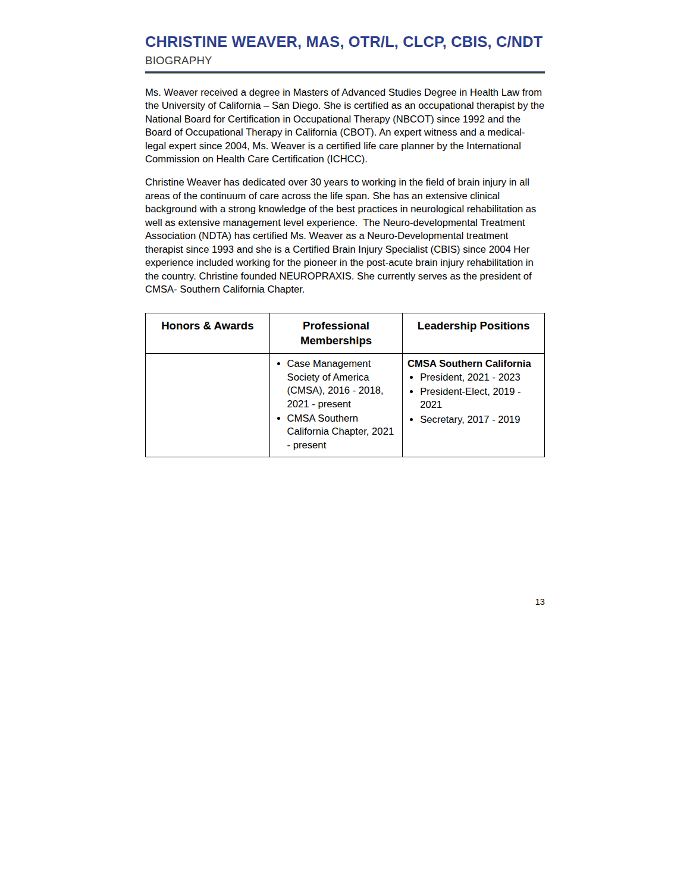CHRISTINE WEAVER, MAS, OTR/L, CLCP, CBIS, C/NDT
BIOGRAPHY
Ms. Weaver received a degree in Masters of Advanced Studies Degree in Health Law from the University of California – San Diego. She is certified as an occupational therapist by the National Board for Certification in Occupational Therapy (NBCOT) since 1992 and the Board of Occupational Therapy in California (CBOT). An expert witness and a medical-legal expert since 2004, Ms. Weaver is a certified life care planner by the International Commission on Health Care Certification (ICHCC).
Christine Weaver has dedicated over 30 years to working in the field of brain injury in all areas of the continuum of care across the life span. She has an extensive clinical background with a strong knowledge of the best practices in neurological rehabilitation as well as extensive management level experience. The Neuro-developmental Treatment Association (NDTA) has certified Ms. Weaver as a Neuro-Developmental treatment therapist since 1993 and she is a Certified Brain Injury Specialist (CBIS) since 2004 Her experience included working for the pioneer in the post-acute brain injury rehabilitation in the country. Christine founded NEUROPRAXIS. She currently serves as the president of CMSA- Southern California Chapter.
| Honors & Awards | Professional Memberships | Leadership Positions |
| --- | --- | --- |
| | Case Management Society of America (CMSA), 2016 - 2018, 2021 - present CMSA Southern California Chapter, 2021 - present | CMSA Southern California President, 2021 - 2023 President-Elect, 2019 - 2021 Secretary, 2017 - 2019 |
13